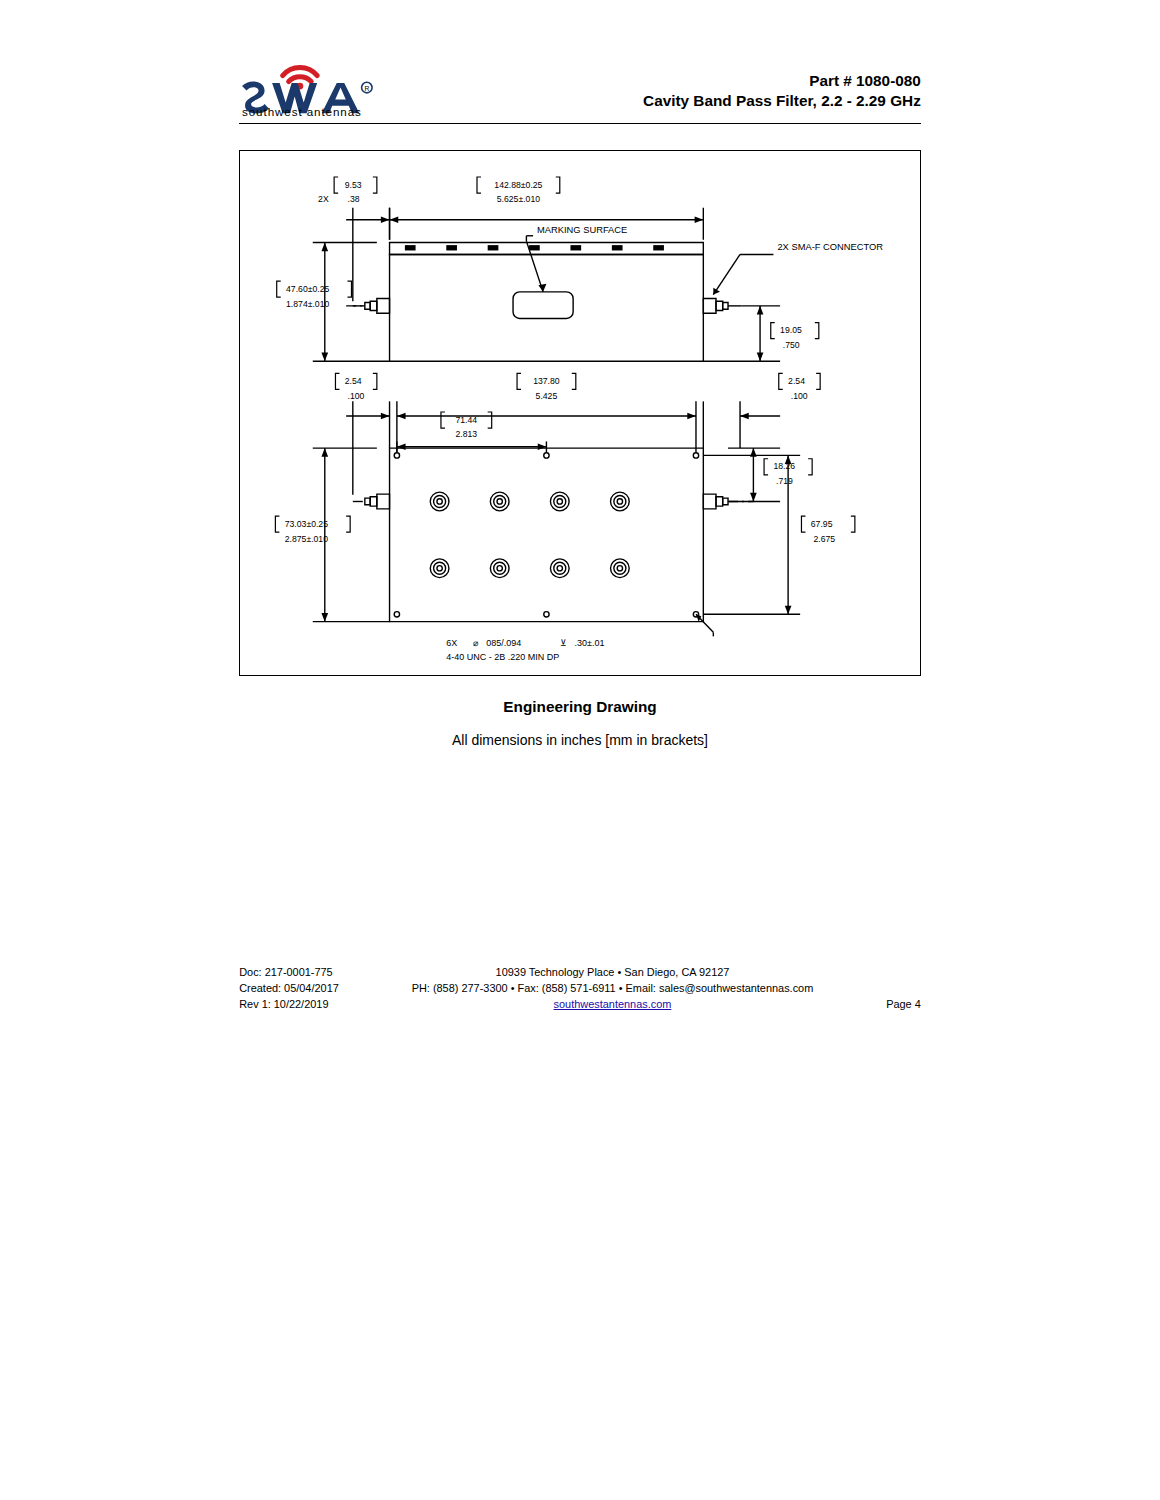R southwest antennas
Part # 1080-080
Cavity Band Pass Filter, 2.2 - 2.29 GHz
9.53 2X .38 142.88±0.25 5.625±.010 47.60±0.25 1.874±.010 19.05 .750 MARKING SURFACE 2X SMA-F CONNECTOR 2.54 .100 137.80 5.425 2.54 .100 71.44 2.813 73.03±0.25 2.875±.010 18.26 .719 67.95 2.675 6X ⌀ 085/.094 ⊻ .30±.01 4-40 UNC - 2B .220 MIN DP
Engineering Drawing
All dimensions in inches [mm in brackets]
Doc: 217-0001-775
Created: 05/04/2017
Rev 1: 10/22/2019
10939 Technology Place • San Diego, CA 92127
PH: (858) 277-3300 • Fax: (858) 571-6911 • Email: sales@southwestantennas.com
southwestantennas.com
Page 4